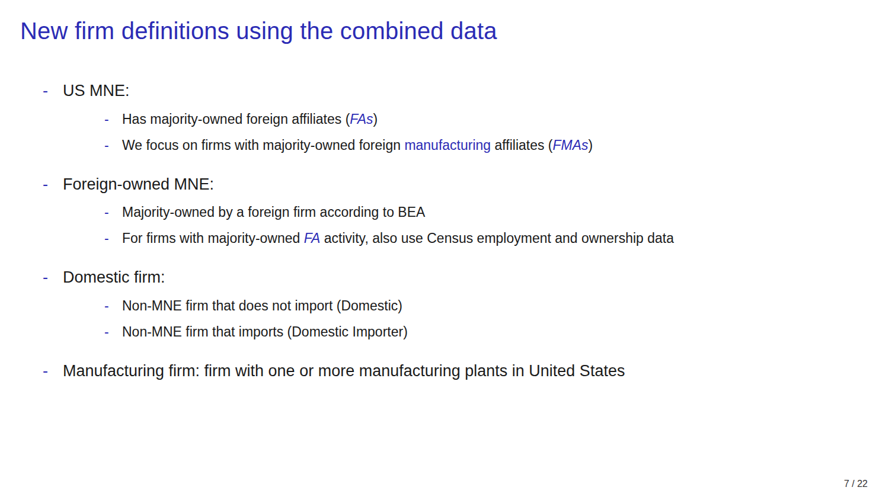New firm definitions using the combined data
US MNE:
Has majority-owned foreign affiliates (FAs)
We focus on firms with majority-owned foreign manufacturing affiliates (FMAs)
Foreign-owned MNE:
Majority-owned by a foreign firm according to BEA
For firms with majority-owned FA activity, also use Census employment and ownership data
Domestic firm:
Non-MNE firm that does not import (Domestic)
Non-MNE firm that imports (Domestic Importer)
Manufacturing firm: firm with one or more manufacturing plants in United States
7 / 22